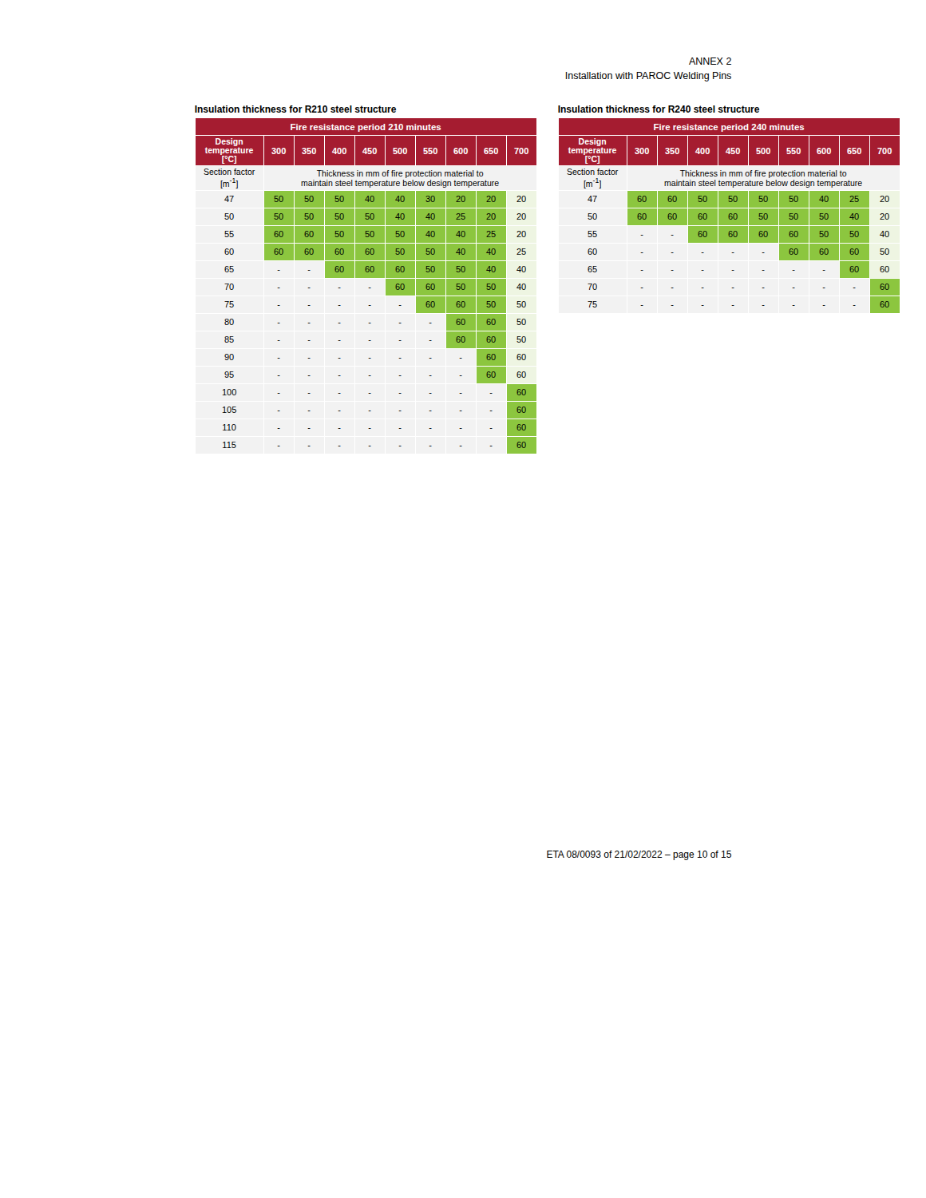ANNEX 2
Installation with PAROC Welding Pins
Insulation thickness for R210 steel structure
| Fire resistance period 210 minutes |
| Design temperature [°C] | 300 | 350 | 400 | 450 | 500 | 550 | 600 | 650 | 700 |
| Section factor [m -1 ] | Thickness in mm of fire protection material to maintain steel temperature below design temperature |
| 47 | 50 | 50 | 50 | 40 | 40 | 30 | 20 | 20 | 20 |
| 50 | 50 | 50 | 50 | 50 | 40 | 40 | 25 | 20 | 20 |
| 55 | 60 | 60 | 50 | 50 | 50 | 40 | 40 | 25 | 20 |
| 60 | 60 | 60 | 60 | 60 | 50 | 50 | 40 | 40 | 25 |
| 65 | - | - | 60 | 60 | 60 | 50 | 50 | 40 | 40 |
| 70 | - | - | - | - | 60 | 60 | 50 | 50 | 40 |
| 75 | - | - | - | - | - | 60 | 60 | 50 | 50 |
| 80 | - | - | - | - | - | - | 60 | 60 | 50 |
| 85 | - | - | - | - | - | - | 60 | 60 | 50 |
| 90 | - | - | - | - | - | - | - | 60 | 60 |
| 95 | - | - | - | - | - | - | - | 60 | 60 |
| 100 | - | - | - | - | - | - | - | - | 60 |
| 105 | - | - | - | - | - | - | - | - | 60 |
| 110 | - | - | - | - | - | - | - | - | 60 |
| 115 | - | - | - | - | - | - | - | - | 60 |
Insulation thickness for R240 steel structure
| Fire resistance period 240 minutes |
| Design temperature [°C] | 300 | 350 | 400 | 450 | 500 | 550 | 600 | 650 | 700 |
| Section factor [m -1 ] | Thickness in mm of fire protection material to maintain steel temperature below design temperature |
| 47 | 60 | 60 | 50 | 50 | 50 | 50 | 40 | 25 | 20 |
| 50 | 60 | 60 | 60 | 60 | 50 | 50 | 50 | 40 | 20 |
| 55 | - | - | 60 | 60 | 60 | 60 | 50 | 50 | 40 |
| 60 | - | - | - | - | - | 60 | 60 | 60 | 50 |
| 65 | - | - | - | - | - | - | - | 60 | 60 |
| 70 | - | - | - | - | - | - | - | - | 60 |
| 75 | - | - | - | - | - | - | - | - | 60 |
ETA 08/0093 of 21/02/2022 – page 10 of 15